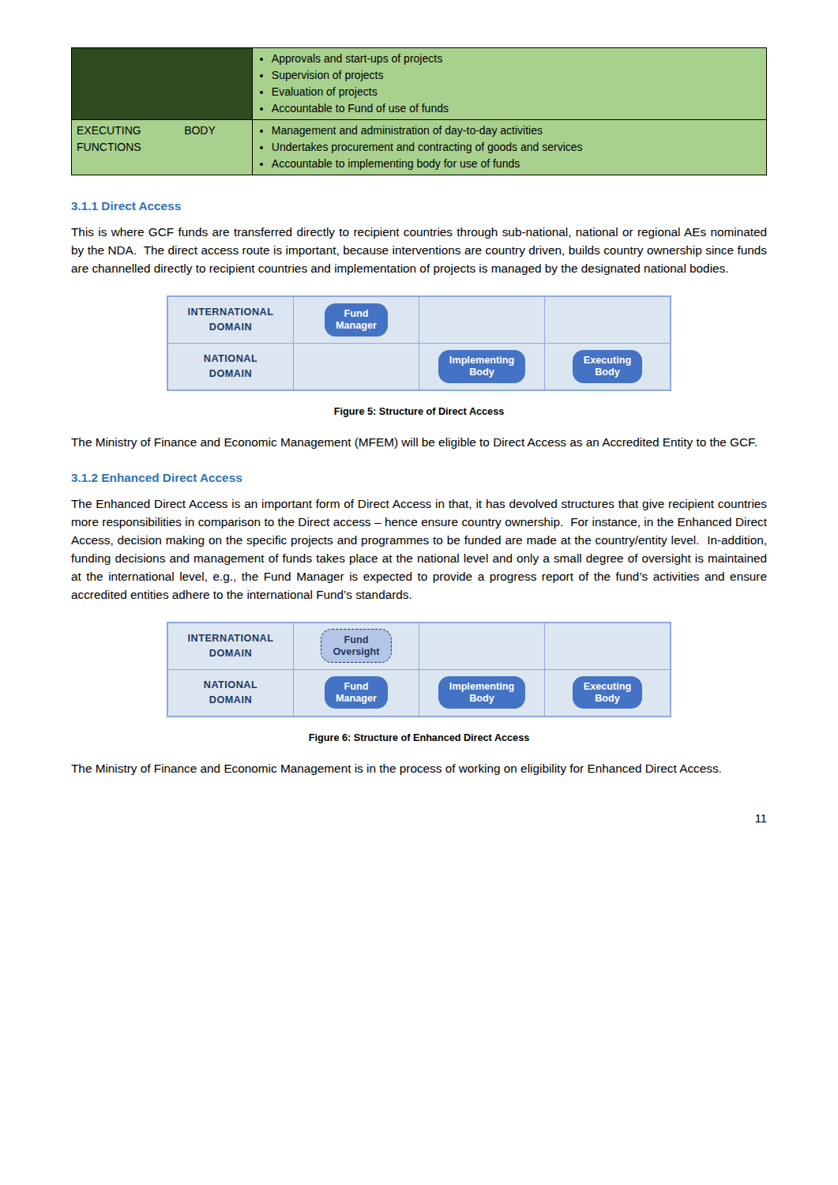| | Approvals and start-ups of projects Supervision of projects Evaluation of projects Accountable to Fund of use of funds |
| EXECUTING BODY FUNCTIONS | Management and administration of day-to-day activities Undertakes procurement and contracting of goods and services Accountable to implementing body for use of funds |
3.1.1 Direct Access
This is where GCF funds are transferred directly to recipient countries through sub-national, national or regional AEs nominated by the NDA. The direct access route is important, because interventions are country driven, builds country ownership since funds are channelled directly to recipient countries and implementation of projects is managed by the designated national bodies.
| INTERNATIONAL DOMAIN | Fund Manager | | |
| NATIONAL DOMAIN | | Implementing Body | Executing Body |
Figure 5: Structure of Direct Access
The Ministry of Finance and Economic Management (MFEM) will be eligible to Direct Access as an Accredited Entity to the GCF.
3.1.2 Enhanced Direct Access
The Enhanced Direct Access is an important form of Direct Access in that, it has devolved structures that give recipient countries more responsibilities in comparison to the Direct access – hence ensure country ownership. For instance, in the Enhanced Direct Access, decision making on the specific projects and programmes to be funded are made at the country/entity level. In-addition, funding decisions and management of funds takes place at the national level and only a small degree of oversight is maintained at the international level, e.g., the Fund Manager is expected to provide a progress report of the fund’s activities and ensure accredited entities adhere to the international Fund’s standards.
| INTERNATIONAL DOMAIN | Fund Oversight | | |
| NATIONAL DOMAIN | Fund Manager | Implementing Body | Executing Body |
Figure 6: Structure of Enhanced Direct Access
The Ministry of Finance and Economic Management is in the process of working on eligibility for Enhanced Direct Access.
11